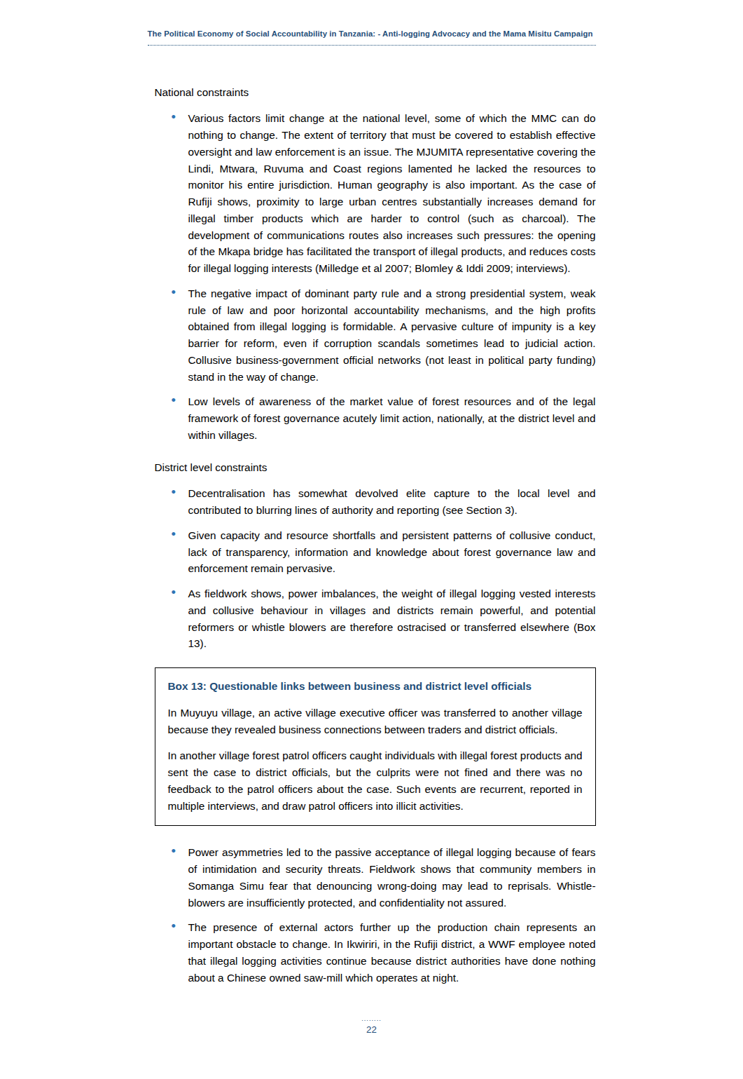The Political Economy of Social Accountability in Tanzania: - Anti-logging Advocacy and the Mama Misitu Campaign
National constraints
Various factors limit change at the national level, some of which the MMC can do nothing to change. The extent of territory that must be covered to establish effective oversight and law enforcement is an issue. The MJUMITA representative covering the Lindi, Mtwara, Ruvuma and Coast regions lamented he lacked the resources to monitor his entire jurisdiction. Human geography is also important. As the case of Rufiji shows, proximity to large urban centres substantially increases demand for illegal timber products which are harder to control (such as charcoal). The development of communications routes also increases such pressures: the opening of the Mkapa bridge has facilitated the transport of illegal products, and reduces costs for illegal logging interests (Milledge et al 2007; Blomley & Iddi 2009; interviews).
The negative impact of dominant party rule and a strong presidential system, weak rule of law and poor horizontal accountability mechanisms, and the high profits obtained from illegal logging is formidable. A pervasive culture of impunity is a key barrier for reform, even if corruption scandals sometimes lead to judicial action. Collusive business-government official networks (not least in political party funding) stand in the way of change.
Low levels of awareness of the market value of forest resources and of the legal framework of forest governance acutely limit action, nationally, at the district level and within villages.
District level constraints
Decentralisation has somewhat devolved elite capture to the local level and contributed to blurring lines of authority and reporting (see Section 3).
Given capacity and resource shortfalls and persistent patterns of collusive conduct, lack of transparency, information and knowledge about forest governance law and enforcement remain pervasive.
As fieldwork shows, power imbalances, the weight of illegal logging vested interests and collusive behaviour in villages and districts remain powerful, and potential reformers or whistle blowers are therefore ostracised or transferred elsewhere (Box 13).
Box 13: Questionable links between business and district level officials
In Muyuyu village, an active village executive officer was transferred to another village because they revealed business connections between traders and district officials.
In another village forest patrol officers caught individuals with illegal forest products and sent the case to district officials, but the culprits were not fined and there was no feedback to the patrol officers about the case. Such events are recurrent, reported in multiple interviews, and draw patrol officers into illicit activities.
Power asymmetries led to the passive acceptance of illegal logging because of fears of intimidation and security threats. Fieldwork shows that community members in Somanga Simu fear that denouncing wrong-doing may lead to reprisals. Whistle-blowers are insufficiently protected, and confidentiality not assured.
The presence of external actors further up the production chain represents an important obstacle to change. In Ikwiriri, in the Rufiji district, a WWF employee noted that illegal logging activities continue because district authorities have done nothing about a Chinese owned saw-mill which operates at night.
........ 22